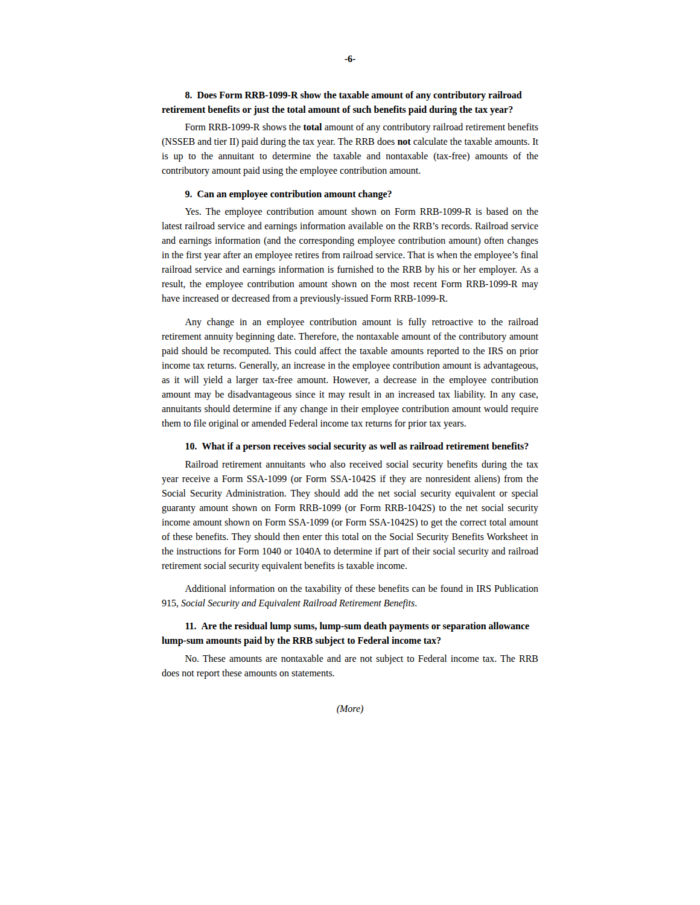-6-
8. Does Form RRB-1099-R show the taxable amount of any contributory railroad retirement benefits or just the total amount of such benefits paid during the tax year?
Form RRB-1099-R shows the total amount of any contributory railroad retirement benefits (NSSEB and tier II) paid during the tax year. The RRB does not calculate the taxable amounts. It is up to the annuitant to determine the taxable and nontaxable (tax-free) amounts of the contributory amount paid using the employee contribution amount.
9. Can an employee contribution amount change?
Yes. The employee contribution amount shown on Form RRB-1099-R is based on the latest railroad service and earnings information available on the RRB’s records. Railroad service and earnings information (and the corresponding employee contribution amount) often changes in the first year after an employee retires from railroad service. That is when the employee’s final railroad service and earnings information is furnished to the RRB by his or her employer. As a result, the employee contribution amount shown on the most recent Form RRB-1099-R may have increased or decreased from a previously-issued Form RRB-1099-R.
Any change in an employee contribution amount is fully retroactive to the railroad retirement annuity beginning date. Therefore, the nontaxable amount of the contributory amount paid should be recomputed. This could affect the taxable amounts reported to the IRS on prior income tax returns. Generally, an increase in the employee contribution amount is advantageous, as it will yield a larger tax-free amount. However, a decrease in the employee contribution amount may be disadvantageous since it may result in an increased tax liability. In any case, annuitants should determine if any change in their employee contribution amount would require them to file original or amended Federal income tax returns for prior tax years.
10. What if a person receives social security as well as railroad retirement benefits?
Railroad retirement annuitants who also received social security benefits during the tax year receive a Form SSA-1099 (or Form SSA-1042S if they are nonresident aliens) from the Social Security Administration. They should add the net social security equivalent or special guaranty amount shown on Form RRB-1099 (or Form RRB-1042S) to the net social security income amount shown on Form SSA-1099 (or Form SSA-1042S) to get the correct total amount of these benefits. They should then enter this total on the Social Security Benefits Worksheet in the instructions for Form 1040 or 1040A to determine if part of their social security and railroad retirement social security equivalent benefits is taxable income.
Additional information on the taxability of these benefits can be found in IRS Publication 915, Social Security and Equivalent Railroad Retirement Benefits.
11. Are the residual lump sums, lump-sum death payments or separation allowance lump-sum amounts paid by the RRB subject to Federal income tax?
No. These amounts are nontaxable and are not subject to Federal income tax. The RRB does not report these amounts on statements.
(More)